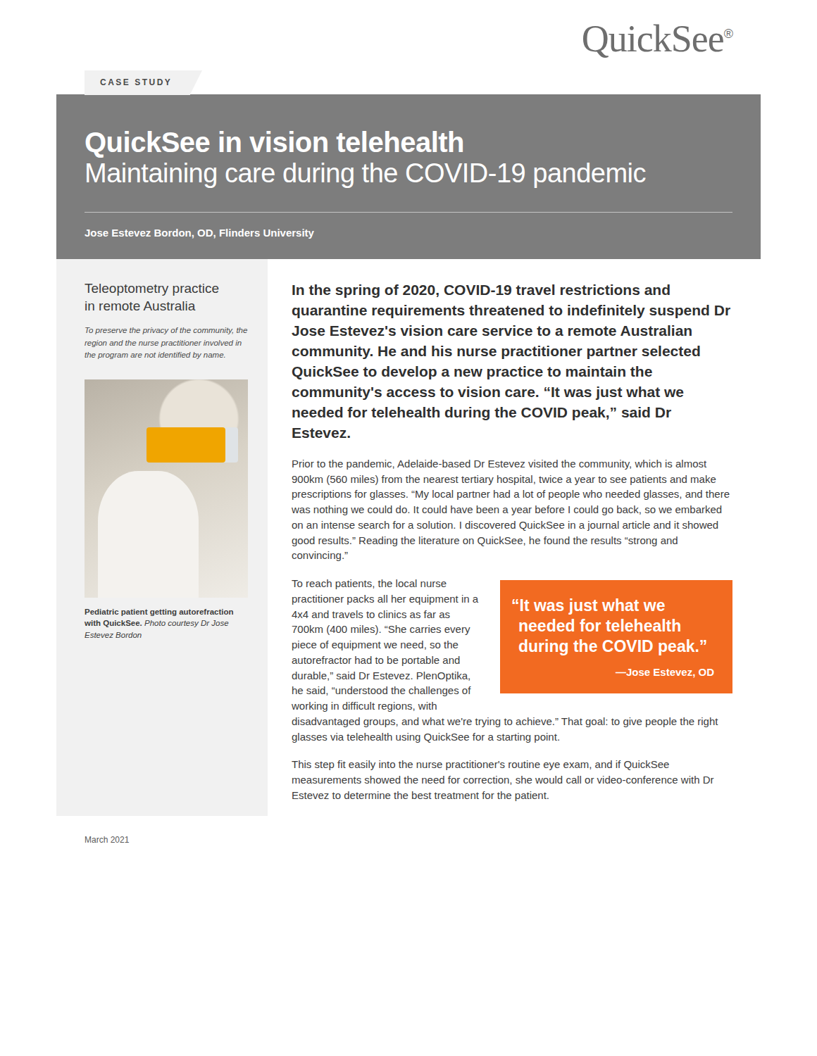QuickSee®
CASE STUDY
QuickSee in vision telehealth Maintaining care during the COVID-19 pandemic
Jose Estevez Bordon, OD, Flinders University
Teleoptometry practice
in remote Australia
To preserve the privacy of the community, the region and the nurse practitioner involved in the program are not identified by name.
Pediatric patient getting autorefraction with QuickSee. Photo courtesy Dr Jose Estevez Bordon
In the spring of 2020, COVID-19 travel restrictions and quarantine requirements threatened to indefinitely suspend Dr Jose Estevez's vision care service to a remote Australian community. He and his nurse practitioner partner selected QuickSee to develop a new practice to maintain the community's access to vision care. “It was just what we needed for telehealth during the COVID peak,” said Dr Estevez.
Prior to the pandemic, Adelaide-based Dr Estevez visited the community, which is almost 900km (560 miles) from the nearest tertiary hospital, twice a year to see patients and make prescriptions for glasses. “My local partner had a lot of people who needed glasses, and there was nothing we could do. It could have been a year before I could go back, so we embarked on an intense search for a solution. I discovered QuickSee in a journal article and it showed good results.” Reading the literature on QuickSee, he found the results “strong and convincing.”
“It was just what we needed for telehealth during the COVID peak.”
—Jose Estevez, OD
To reach patients, the local nurse practitioner packs all her equipment in a 4x4 and travels to clinics as far as 700km (400 miles). “She carries every piece of equipment we need, so the autorefractor had to be portable and durable,” said Dr Estevez. PlenOptika, he said, “understood the challenges of working in difficult regions, with disadvantaged groups, and what we're trying to achieve.” That goal: to give people the right glasses via telehealth using QuickSee for a starting point.
This step fit easily into the nurse practitioner's routine eye exam, and if QuickSee measurements showed the need for correction, she would call or video-conference with Dr Estevez to determine the best treatment for the patient.
March 2021